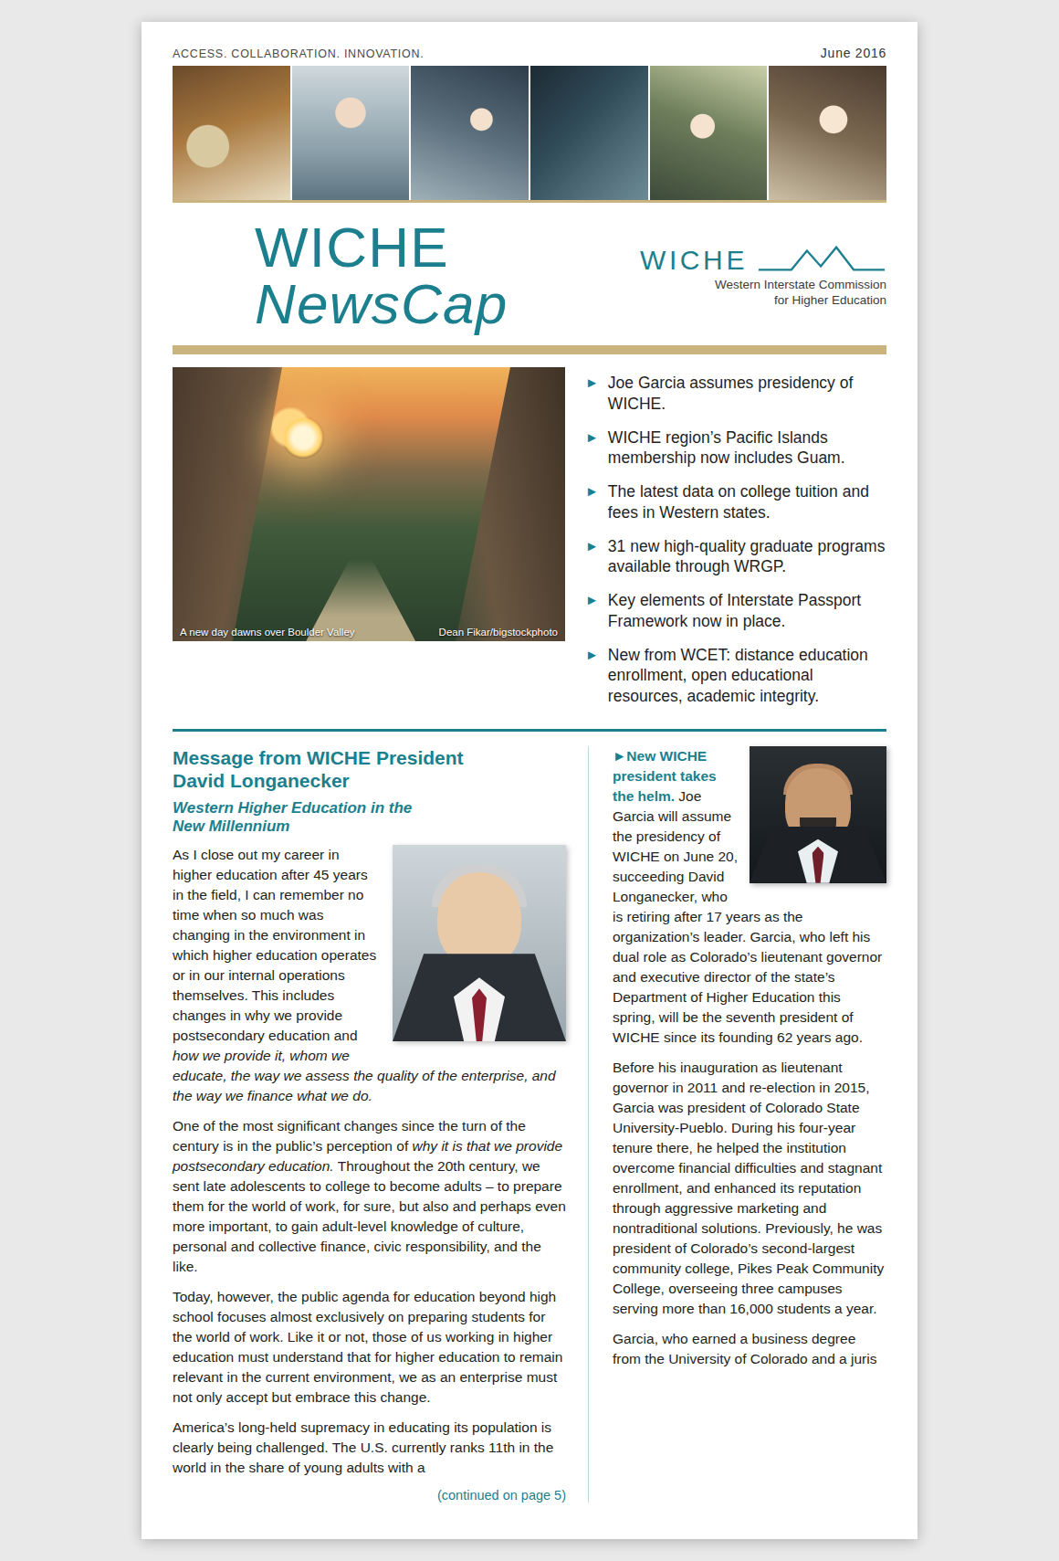ACCESS. COLLABORATION. INNOVATION.
June 2016
WICHE NewsCap
WICHE
Western Interstate Commission
for Higher Education
A new day dawns over Boulder Valley Dean Fikar/bigstockphoto
►Joe Garcia assumes presidency of WICHE.
►WICHE region’s Pacific Islands membership now includes Guam.
►The latest data on college tuition and fees in Western states.
►31 new high-quality graduate programs available through WRGP.
►Key elements of Interstate Passport Framework now in place.
►New from WCET: distance education enrollment, open educational resources, academic integrity.
Message from WICHE President
David Longanecker
Western Higher Education in the
New Millennium
As I close out my career in higher education after 45 years in the field, I can remember no time when so much was changing in the environment in which higher education operates or in our internal operations themselves. This includes changes in why we provide postsecondary education and how we provide it, whom we educate, the way we assess the quality of the enterprise, and the way we finance what we do.
One of the most significant changes since the turn of the century is in the public’s perception of why it is that we provide postsecondary education. Throughout the 20th century, we sent late adolescents to college to become adults – to prepare them for the world of work, for sure, but also and perhaps even more important, to gain adult-level knowledge of culture, personal and collective finance, civic responsibility, and the like.
Today, however, the public agenda for education beyond high school focuses almost exclusively on preparing students for the world of work. Like it or not, those of us working in higher education must understand that for higher education to remain relevant in the current environment, we as an enterprise must not only accept but embrace this change.
America’s long-held supremacy in educating its population is clearly being challenged. The U.S. currently ranks 11th in the world in the share of young adults with a
(continued on page 5)
►New WICHE president takes the helm. Joe Garcia will assume the presidency of WICHE on June 20, succeeding David Longanecker, who is retiring after 17 years as the organization’s leader. Garcia, who left his dual role as Colorado’s lieutenant governor and executive director of the state’s Department of Higher Education this spring, will be the seventh president of WICHE since its founding 62 years ago.
Before his inauguration as lieutenant governor in 2011 and re-election in 2015, Garcia was president of Colorado State University-Pueblo. During his four-year tenure there, he helped the institution overcome financial difficulties and stagnant enrollment, and enhanced its reputation through aggressive marketing and nontraditional solutions. Previously, he was president of Colorado’s second-largest community college, Pikes Peak Community College, overseeing three campuses serving more than 16,000 students a year.
Garcia, who earned a business degree from the University of Colorado and a juris